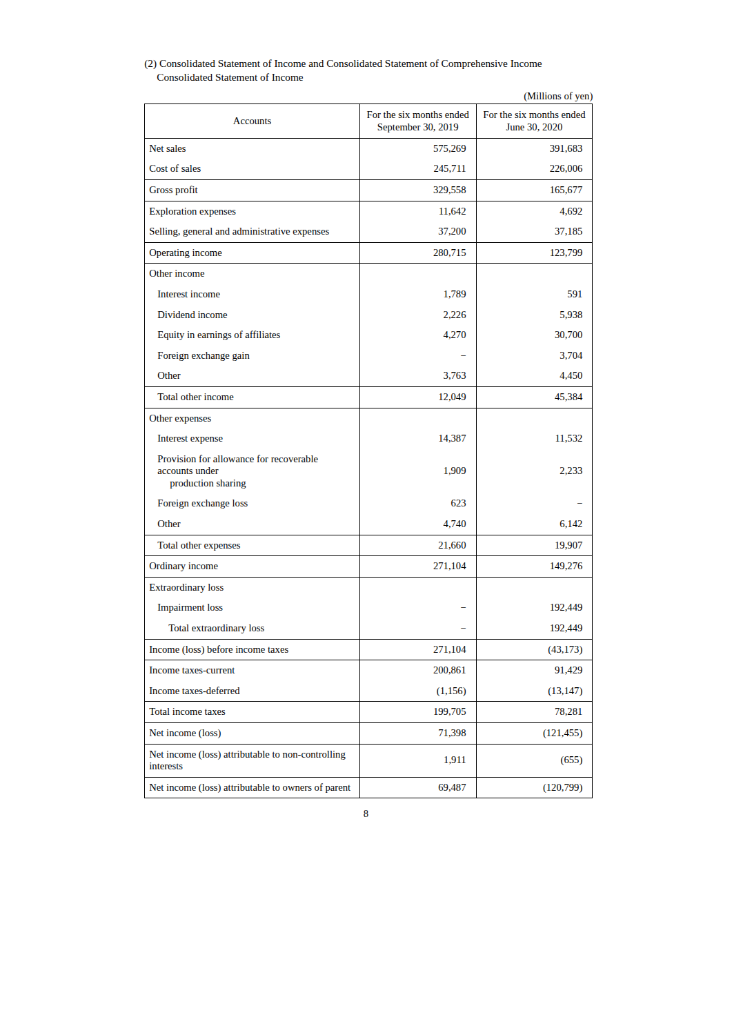(2) Consolidated Statement of Income and Consolidated Statement of Comprehensive Income
Consolidated Statement of Income
(Millions of yen)
| Accounts | For the six months ended September 30, 2019 | For the six months ended June 30, 2020 |
| --- | --- | --- |
| Net sales | 575,269 | 391,683 |
| Cost of sales | 245,711 | 226,006 |
| Gross profit | 329,558 | 165,677 |
| Exploration expenses | 11,642 | 4,692 |
| Selling, general and administrative expenses | 37,200 | 37,185 |
| Operating income | 280,715 | 123,799 |
| Other income | | |
| Interest income | 1,789 | 591 |
| Dividend income | 2,226 | 5,938 |
| Equity in earnings of affiliates | 4,270 | 30,700 |
| Foreign exchange gain | − | 3,704 |
| Other | 3,763 | 4,450 |
| Total other income | 12,049 | 45,384 |
| Other expenses | | |
| Interest expense | 14,387 | 11,532 |
| Provision for allowance for recoverable accounts under production sharing | 1,909 | 2,233 |
| Foreign exchange loss | 623 | − |
| Other | 4,740 | 6,142 |
| Total other expenses | 21,660 | 19,907 |
| Ordinary income | 271,104 | 149,276 |
| Extraordinary loss | | |
| Impairment loss | − | 192,449 |
| Total extraordinary loss | − | 192,449 |
| Income (loss) before income taxes | 271,104 | (43,173) |
| Income taxes-current | 200,861 | 91,429 |
| Income taxes-deferred | (1,156) | (13,147) |
| Total income taxes | 199,705 | 78,281 |
| Net income (loss) | 71,398 | (121,455) |
| Net income (loss) attributable to non-controlling interests | 1,911 | (655) |
| Net income (loss) attributable to owners of parent | 69,487 | (120,799) |
8